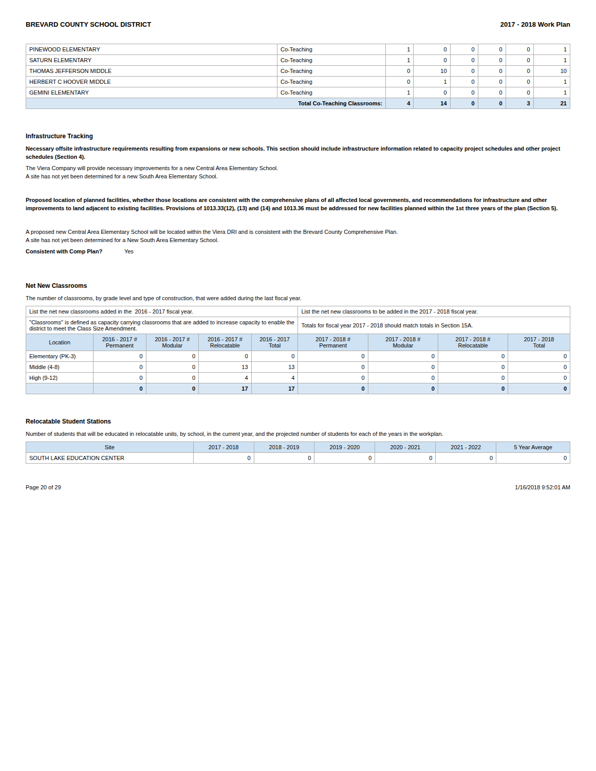BREVARD COUNTY SCHOOL DISTRICT
2017 - 2018 Work Plan
| PINEWOOD ELEMENTARY | Co-Teaching | 1 | 0 | 0 | 0 | 0 | 1 |
| SATURN ELEMENTARY | Co-Teaching | 1 | 0 | 0 | 0 | 0 | 1 |
| THOMAS JEFFERSON MIDDLE | Co-Teaching | 0 | 10 | 0 | 0 | 0 | 10 |
| HERBERT C HOOVER MIDDLE | Co-Teaching | 0 | 1 | 0 | 0 | 0 | 1 |
| GEMINI ELEMENTARY | Co-Teaching | 1 | 0 | 0 | 0 | 0 | 1 |
| Total Co-Teaching Classrooms: | 4 | 14 | 0 | 0 | 3 | 21 |
Infrastructure Tracking
Necessary offsite infrastructure requirements resulting from expansions or new schools. This section should include infrastructure information related to capacity project schedules and other project schedules (Section 4).
The Viera Company will provide necessary improvements for a new Central Area Elementary School.
A site has not yet been determined for a new South Area Elementary School.
Proposed location of planned facilities, whether those locations are consistent with the comprehensive plans of all affected local governments, and recommendations for infrastructure and other improvements to land adjacent to existing facilities. Provisions of 1013.33(12), (13) and (14) and 1013.36 must be addressed for new facilities planned within the 1st three years of the plan (Section 5).
A proposed new Central Area Elementary School will be located within the Viera DRI and is consistent with the Brevard County Comprehensive Plan.
A site has not yet been determined for a New South Area Elementary School.
Consistent with Comp Plan? Yes
Net New Classrooms
The number of classrooms, by grade level and type of construction, that were added during the last fiscal year.
| List the net new classrooms added in the 2016 - 2017 fiscal year. | List the net new classrooms to be added in the 2017 - 2018 fiscal year. |
| "Classrooms" is defined as capacity carrying classrooms that are added to increase capacity to enable the district to meet the Class Size Amendment. | Totals for fiscal year 2017 - 2018 should match totals in Section 15A. |
| Location | 2016 - 2017 # Permanent | 2016 - 2017 # Modular | 2016 - 2017 # Relocatable | 2016 - 2017 Total | 2017 - 2018 # Permanent | 2017 - 2018 # Modular | 2017 - 2018 # Relocatable | 2017 - 2018 Total |
| Elementary (PK-3) | 0 | 0 | 0 | 0 | 0 | 0 | 0 | 0 |
| Middle (4-8) | 0 | 0 | 13 | 13 | 0 | 0 | 0 | 0 |
| High (9-12) | 0 | 0 | 4 | 4 | 0 | 0 | 0 | 0 |
| | 0 | 0 | 17 | 17 | 0 | 0 | 0 | 0 |
Relocatable Student Stations
Number of students that will be educated in relocatable units, by school, in the current year, and the projected number of students for each of the years in the workplan.
| Site | 2017 - 2018 | 2018 - 2019 | 2019 - 2020 | 2020 - 2021 | 2021 - 2022 | 5 Year Average |
| --- | --- | --- | --- | --- | --- | --- |
| SOUTH LAKE EDUCATION CENTER | 0 | 0 | 0 | 0 | 0 | 0 |
Page 20 of 29
1/16/2018 9:52:01 AM